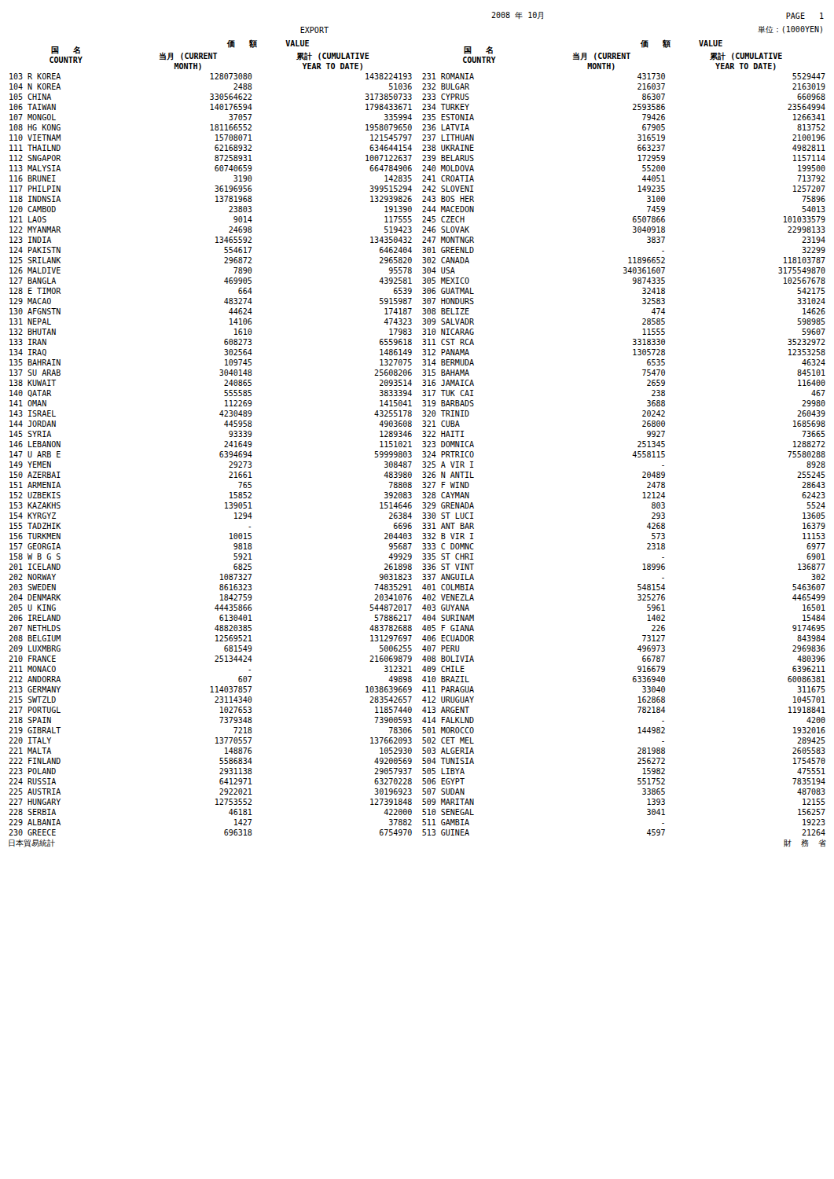| | | 2008 年 10月 | | PAGE 1 |
| | EXPORT | | | 単位：(1000YEN) |
| 国 名 COUNTRY | 価 額 VALUE |
| --- | --- |
| 当月 (CURRENT MONTH) | 累計 (CUMULATIVE YEAR TO DATE) |
| 103 R KOREA | 128073080 | 1438224193 |
| 104 N KOREA | 2488 | 51036 |
| 105 CHINA | 330564622 | 3173850733 |
| 106 TAIWAN | 140176594 | 1798433671 |
| 107 MONGOL | 37057 | 335994 |
| 108 HG KONG | 181166552 | 1958079650 |
| 110 VIETNAM | 15708071 | 121545797 |
| 111 THAILND | 62168932 | 634644154 |
| 112 SNGAPOR | 87258931 | 1007122637 |
| 113 MALYSIA | 60740659 | 664784906 |
| 116 BRUNEI | 3190 | 142835 |
| 117 PHILPIN | 36196956 | 399515294 |
| 118 INDNSIA | 13781968 | 132939826 |
| 120 CAMBOD | 23803 | 191390 |
| 121 LAOS | 9014 | 117555 |
| 122 MYANMAR | 24698 | 519423 |
| 123 INDIA | 13465592 | 134350432 |
| 124 PAKISTN | 554617 | 6462404 |
| 125 SRILANK | 296872 | 2965820 |
| 126 MALDIVE | 7890 | 95578 |
| 127 BANGLA | 469905 | 4392581 |
| 128 E TIMOR | 664 | 6539 |
| 129 MACAO | 483274 | 5915987 |
| 130 AFGNSTN | 44624 | 174187 |
| 131 NEPAL | 14106 | 474323 |
| 132 BHUTAN | 1610 | 17983 |
| 133 IRAN | 608273 | 6559618 |
| 134 IRAQ | 302564 | 1486149 |
| 135 BAHRAIN | 109745 | 1327075 |
| 137 SU ARAB | 3040148 | 25608206 |
| 138 KUWAIT | 240865 | 2093514 |
| 140 QATAR | 555585 | 3833394 |
| 141 OMAN | 112269 | 1415041 |
| 143 ISRAEL | 4230489 | 43255178 |
| 144 JORDAN | 445958 | 4903608 |
| 145 SYRIA | 93339 | 1289346 |
| 146 LEBANON | 241649 | 1151021 |
| 147 U ARB E | 6394694 | 59999803 |
| 149 YEMEN | 29273 | 308487 |
| 150 AZERBAI | 21661 | 483980 |
| 151 ARMENIA | 765 | 78808 |
| 152 UZBEKIS | 15852 | 392083 |
| 153 KAZAKHS | 139051 | 1514646 |
| 154 KYRGYZ | 1294 | 26384 |
| 155 TADZHIK | - | 6696 |
| 156 TURKMEN | 10015 | 204403 |
| 157 GEORGIA | 9818 | 95687 |
| 158 W B G S | 5921 | 49929 |
| 201 ICELAND | 6825 | 261898 |
| 202 NORWAY | 1087327 | 9031823 |
| 203 SWEDEN | 8616323 | 74835291 |
| 204 DENMARK | 1842759 | 20341076 |
| 205 U KING | 44435866 | 544872017 |
| 206 IRELAND | 6130401 | 57886217 |
| 207 NETHLDS | 48820385 | 483782688 |
| 208 BELGIUM | 12569521 | 131297697 |
| 209 LUXMBRG | 681549 | 5006255 |
| 210 FRANCE | 25134424 | 216069879 |
| 211 MONACO | - | 312321 |
| 212 ANDORRA | 607 | 49898 |
| 213 GERMANY | 114037857 | 1038639669 |
| 215 SWTZLD | 23114340 | 283542657 |
| 217 PORTUGL | 1027653 | 11857440 |
| 218 SPAIN | 7379348 | 73900593 |
| 219 GIBRALT | 7218 | 78306 |
| 220 ITALY | 13770557 | 137662093 |
| 221 MALTA | 148876 | 1052930 |
| 222 FINLAND | 5586834 | 49200569 |
| 223 POLAND | 2931138 | 29057937 |
| 224 RUSSIA | 6412971 | 63270228 |
| 225 AUSTRIA | 2922021 | 30196923 |
| 227 HUNGARY | 12753552 | 127391848 |
| 228 SERBIA | 46181 | 422000 |
| 229 ALBANIA | 1427 | 37882 |
| 230 GREECE | 696318 | 6754970 |
| 国 名 COUNTRY | 価 額 VALUE |
| --- | --- |
| 当月 (CURRENT MONTH) | 累計 (CUMULATIVE YEAR TO DATE) |
| 231 ROMANIA | 431730 | 5529447 |
| 232 BULGAR | 216037 | 2163019 |
| 233 CYPRUS | 86307 | 660968 |
| 234 TURKEY | 2593586 | 23564994 |
| 235 ESTONIA | 79426 | 1266341 |
| 236 LATVIA | 67905 | 813752 |
| 237 LITHUAN | 316519 | 2100196 |
| 238 UKRAINE | 663237 | 4982811 |
| 239 BELARUS | 172959 | 1157114 |
| 240 MOLDOVA | 55200 | 199500 |
| 241 CROATIA | 44051 | 713792 |
| 242 SLOVENI | 149235 | 1257207 |
| 243 BOS HER | 3100 | 75896 |
| 244 MACEDON | 7459 | 54013 |
| 245 CZECH | 6507866 | 101033579 |
| 246 SLOVAK | 3040918 | 22998133 |
| 247 MONTNGR | 3837 | 23194 |
| 301 GREENLD | - | 32299 |
| 302 CANADA | 11896652 | 118103787 |
| 304 USA | 340361607 | 3175549870 |
| 305 MEXICO | 9874335 | 102567678 |
| 306 GUATMAL | 32418 | 542175 |
| 307 HONDURS | 32583 | 331024 |
| 308 BELIZE | 474 | 14626 |
| 309 SALVADR | 28585 | 598985 |
| 310 NICARAG | 11555 | 59607 |
| 311 CST RCA | 3318330 | 35232972 |
| 312 PANAMA | 1305728 | 12353258 |
| 314 BERMUDA | 6535 | 46324 |
| 315 BAHAMA | 75470 | 845101 |
| 316 JAMAICA | 2659 | 116400 |
| 317 TUK CAI | 238 | 467 |
| 319 BARBADS | 3688 | 29980 |
| 320 TRINID | 20242 | 260439 |
| 321 CUBA | 26800 | 1685698 |
| 322 HAITI | 9927 | 73665 |
| 323 DOMNICA | 251345 | 1288272 |
| 324 PRTRICO | 4558115 | 75580288 |
| 325 A VIR I | - | 8928 |
| 326 N ANTIL | 20489 | 255245 |
| 327 F WIND | 2478 | 28643 |
| 328 CAYMAN | 12124 | 62423 |
| 329 GRENADA | 803 | 5524 |
| 330 ST LUCI | 293 | 13605 |
| 331 ANT BAR | 4268 | 16379 |
| 332 B VIR I | 573 | 11153 |
| 333 C DOMNC | 2318 | 6977 |
| 335 ST CHRI | - | 6901 |
| 336 ST VINT | 18996 | 136877 |
| 337 ANGUILA | - | 302 |
| 401 COLMBIA | 548154 | 5463607 |
| 402 VENEZLA | 325276 | 4465499 |
| 403 GUYANA | 5961 | 16501 |
| 404 SURINAM | 1402 | 15484 |
| 405 F GIANA | 226 | 9174695 |
| 406 ECUADOR | 73127 | 843984 |
| 407 PERU | 496973 | 2969836 |
| 408 BOLIVIA | 66787 | 480396 |
| 409 CHILE | 916679 | 6396211 |
| 410 BRAZIL | 6336940 | 60086381 |
| 411 PARAGUA | 33040 | 311675 |
| 412 URUGUAY | 162868 | 1045701 |
| 413 ARGENT | 782184 | 11918841 |
| 414 FALKLND | - | 4200 |
| 501 MOROCCO | 144982 | 1932016 |
| 502 CET MEL | - | 289425 |
| 503 ALGERIA | 281988 | 2605583 |
| 504 TUNISIA | 256272 | 1754570 |
| 505 LIBYA | 15982 | 475551 |
| 506 EGYPT | 551752 | 7835194 |
| 507 SUDAN | 33865 | 487083 |
| 509 MARITAN | 1393 | 12155 |
| 510 SENEGAL | 3041 | 156257 |
| 511 GAMBIA | - | 19223 |
| 513 GUINEA | 4597 | 21264 |
日本貿易統計 財 務 省